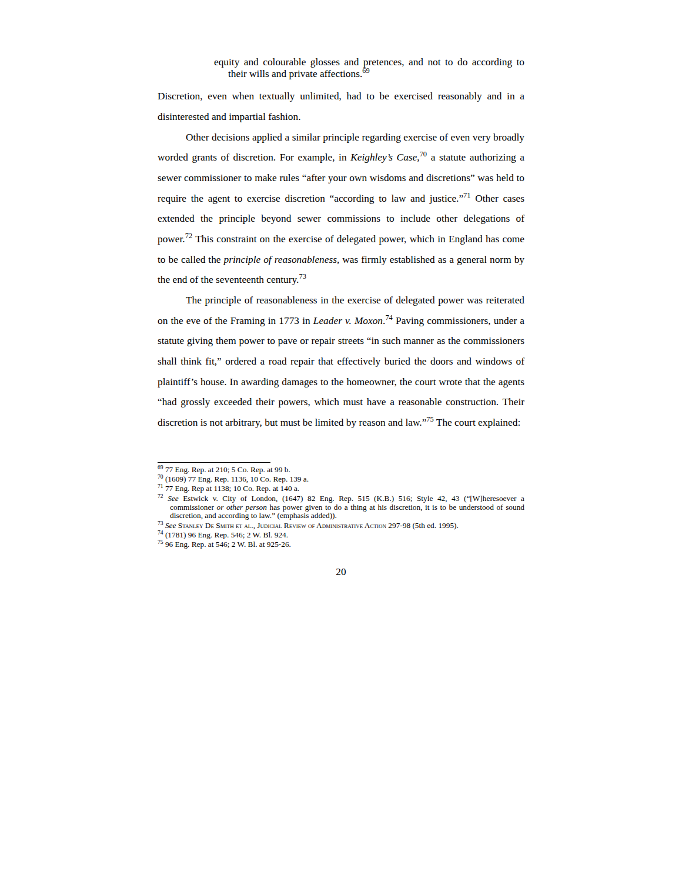equity and colourable glosses and pretences, and not to do according to their wills and private affections.69
Discretion, even when textually unlimited, had to be exercised reasonably and in a disinterested and impartial fashion.
Other decisions applied a similar principle regarding exercise of even very broadly worded grants of discretion. For example, in Keighley’s Case,70 a statute authorizing a sewer commissioner to make rules “after your own wisdoms and discretions” was held to require the agent to exercise discretion “according to law and justice.”71 Other cases extended the principle beyond sewer commissions to include other delegations of power.72 This constraint on the exercise of delegated power, which in England has come to be called the principle of reasonableness, was firmly established as a general norm by the end of the seventeenth century.73
The principle of reasonableness in the exercise of delegated power was reiterated on the eve of the Framing in 1773 in Leader v. Moxon.74 Paving commissioners, under a statute giving them power to pave or repair streets “in such manner as the commissioners shall think fit,” ordered a road repair that effectively buried the doors and windows of plaintiff’s house. In awarding damages to the homeowner, the court wrote that the agents “had grossly exceeded their powers, which must have a reasonable construction. Their discretion is not arbitrary, but must be limited by reason and law.”75 The court explained:
69 77 Eng. Rep. at 210; 5 Co. Rep. at 99 b.
70 (1609) 77 Eng. Rep. 1136, 10 Co. Rep. 139 a.
71 77 Eng. Rep at 1138; 10 Co. Rep. at 140 a.
72 See Estwick v. City of London, (1647) 82 Eng. Rep. 515 (K.B.) 516; Style 42, 43 (“[W]heresoever a commissioner or other person has power given to do a thing at his discretion, it is to be understood of sound discretion, and according to law.” (emphasis added)).
73 See Stanley De Smith et al., Judicial Review of Administrative Action 297-98 (5th ed. 1995).
74 (1781) 96 Eng. Rep. 546; 2 W. Bl. 924.
75 96 Eng. Rep. at 546; 2 W. Bl. at 925-26.
20